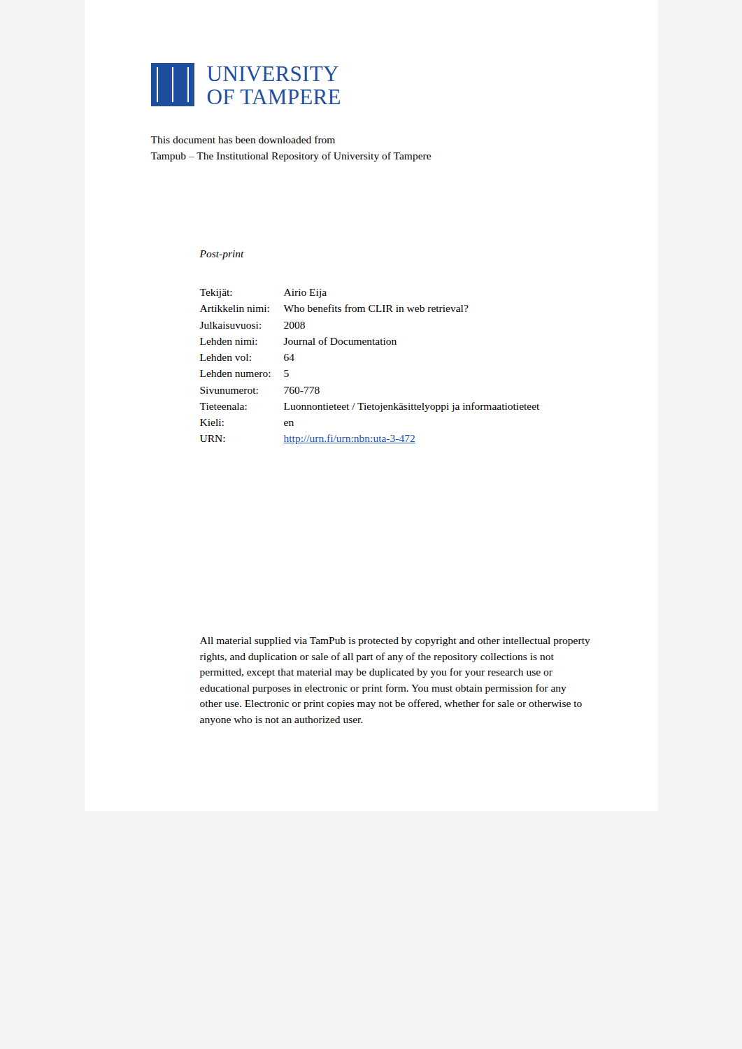UNIVERSITY
OF TAMPERE
This document has been downloaded from
Tampub – The Institutional Repository of University of Tampere
Post-print
| Tekijät: | Airio Eija |
| Artikkelin nimi: | Who benefits from CLIR in web retrieval? |
| Julkaisuvuosi: | 2008 |
| Lehden nimi: | Journal of Documentation |
| Lehden vol: | 64 |
| Lehden numero: | 5 |
| Sivunumerot: | 760-778 |
| Tieteenala: | Luonnontieteet / Tietojenkäsittelyoppi ja informaatiotieteet |
| Kieli: | en |
| URN: | http://urn.fi/urn:nbn:uta-3-472 |
All material supplied via TamPub is protected by copyright and other intellectual property rights, and duplication or sale of all part of any of the repository collections is not permitted, except that material may be duplicated by you for your research use or educational purposes in electronic or print form. You must obtain permission for any other use. Electronic or print copies may not be offered, whether for sale or otherwise to anyone who is not an authorized user.